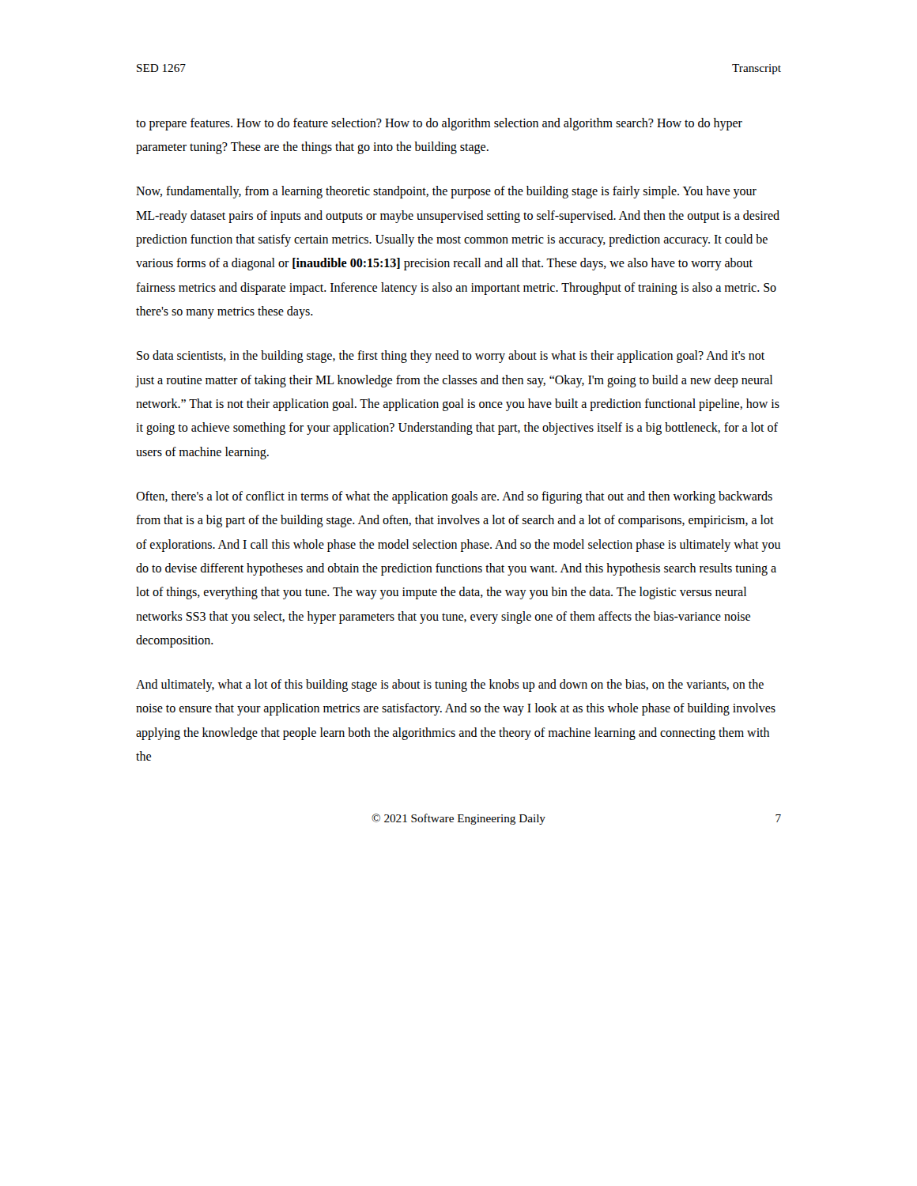SED 1267 Transcript
to prepare features. How to do feature selection? How to do algorithm selection and algorithm search? How to do hyper parameter tuning? These are the things that go into the building stage.
Now, fundamentally, from a learning theoretic standpoint, the purpose of the building stage is fairly simple. You have your ML-ready dataset pairs of inputs and outputs or maybe unsupervised setting to self-supervised. And then the output is a desired prediction function that satisfy certain metrics. Usually the most common metric is accuracy, prediction accuracy. It could be various forms of a diagonal or [inaudible 00:15:13] precision recall and all that. These days, we also have to worry about fairness metrics and disparate impact. Inference latency is also an important metric. Throughput of training is also a metric. So there's so many metrics these days.
So data scientists, in the building stage, the first thing they need to worry about is what is their application goal? And it's not just a routine matter of taking their ML knowledge from the classes and then say, “Okay, I'm going to build a new deep neural network.” That is not their application goal. The application goal is once you have built a prediction functional pipeline, how is it going to achieve something for your application? Understanding that part, the objectives itself is a big bottleneck, for a lot of users of machine learning.
Often, there's a lot of conflict in terms of what the application goals are. And so figuring that out and then working backwards from that is a big part of the building stage. And often, that involves a lot of search and a lot of comparisons, empiricism, a lot of explorations. And I call this whole phase the model selection phase. And so the model selection phase is ultimately what you do to devise different hypotheses and obtain the prediction functions that you want. And this hypothesis search results tuning a lot of things, everything that you tune. The way you impute the data, the way you bin the data. The logistic versus neural networks SS3 that you select, the hyper parameters that you tune, every single one of them affects the bias-variance noise decomposition.
And ultimately, what a lot of this building stage is about is tuning the knobs up and down on the bias, on the variants, on the noise to ensure that your application metrics are satisfactory. And so the way I look at as this whole phase of building involves applying the knowledge that people learn both the algorithmics and the theory of machine learning and connecting them with the
© 2021 Software Engineering Daily 7